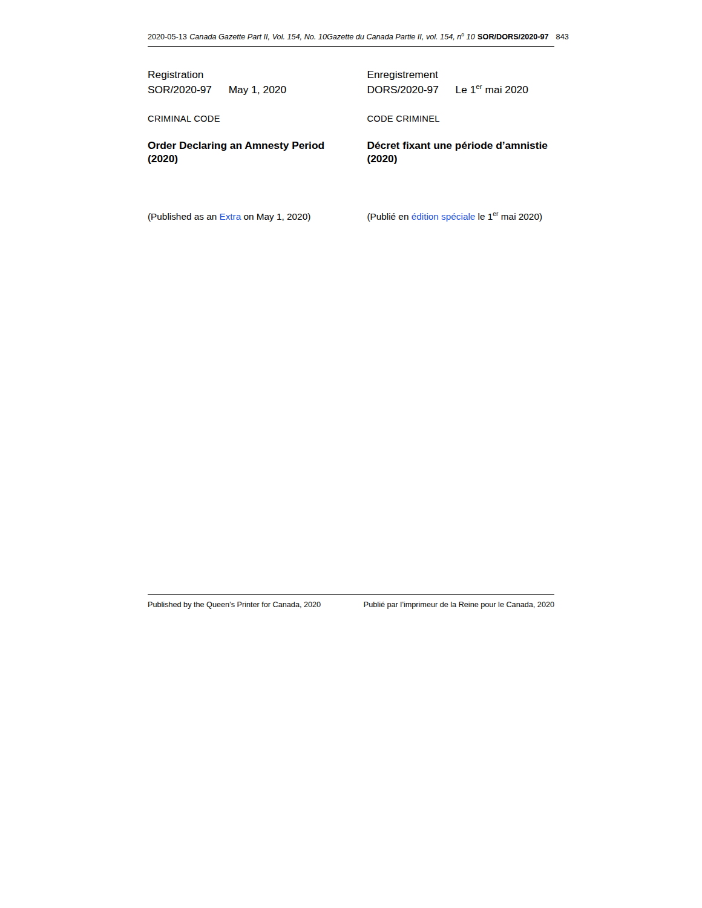2020-05-13 Canada Gazette Part II, Vol. 154, No. 10
Gazette du Canada Partie II, vol. 154, no 10 SOR/DORS/2020-97 843
Registration
SOR/2020-97 May 1, 2020
CRIMINAL CODE
Order Declaring an Amnesty Period (2020)
(Published as an Extra on May 1, 2020)
Enregistrement
DORS/2020-97 Le 1er mai 2020
CODE CRIMINEL
Décret fixant une période d’amnistie (2020)
(Publié en édition spéciale le 1er mai 2020)
Published by the Queen’s Printer for Canada, 2020
Publié par l’imprimeur de la Reine pour le Canada, 2020